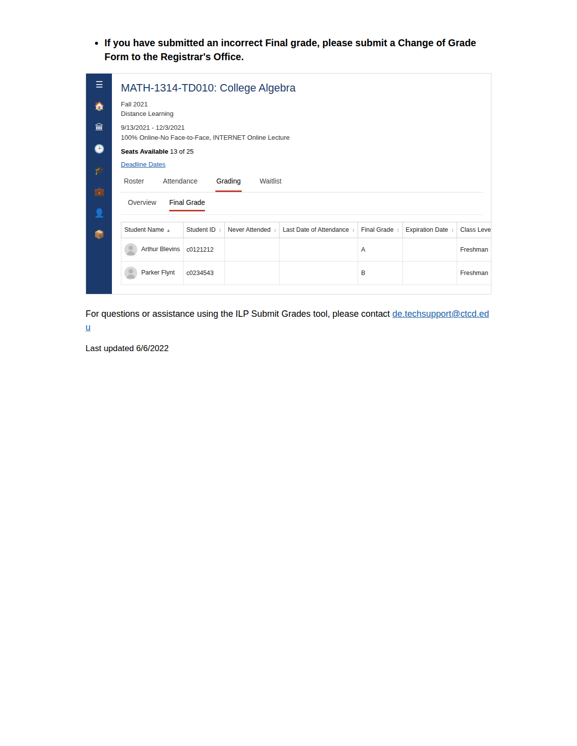If you have submitted an incorrect Final grade, please submit a Change of Grade Form to the Registrar's Office.
☰ 🏠 🏛 🕑 🎓 💼 👤 📦
MATH-1314-TD010: College Algebra
Fall 2021
Distance Learning
9/13/2021 - 12/3/2021
100% Online-No Face-to-Face, INTERNET Online Lecture
Seats Available 13 of 25
Deadline Dates
Roster Attendance Grading Waitlist
Overview Final Grade
| Student Name ▴ | Student ID ↕ | Never Attended ↕ | Last Date of Attendance ↕ | Final Grade ↕ | Expiration Date ↕ | Class Level ↕ | Credits |
| --- | --- | --- | --- | --- | --- | --- | --- |
| Arthur Blevins | c0121212 | | | A | | Freshman | 3 |
| Parker Flynt | c0234543 | | | B | | Freshman | 3 |
For questions or assistance using the ILP Submit Grades tool, please contact de.techsupport@ctcd.edu
Last updated 6/6/2022